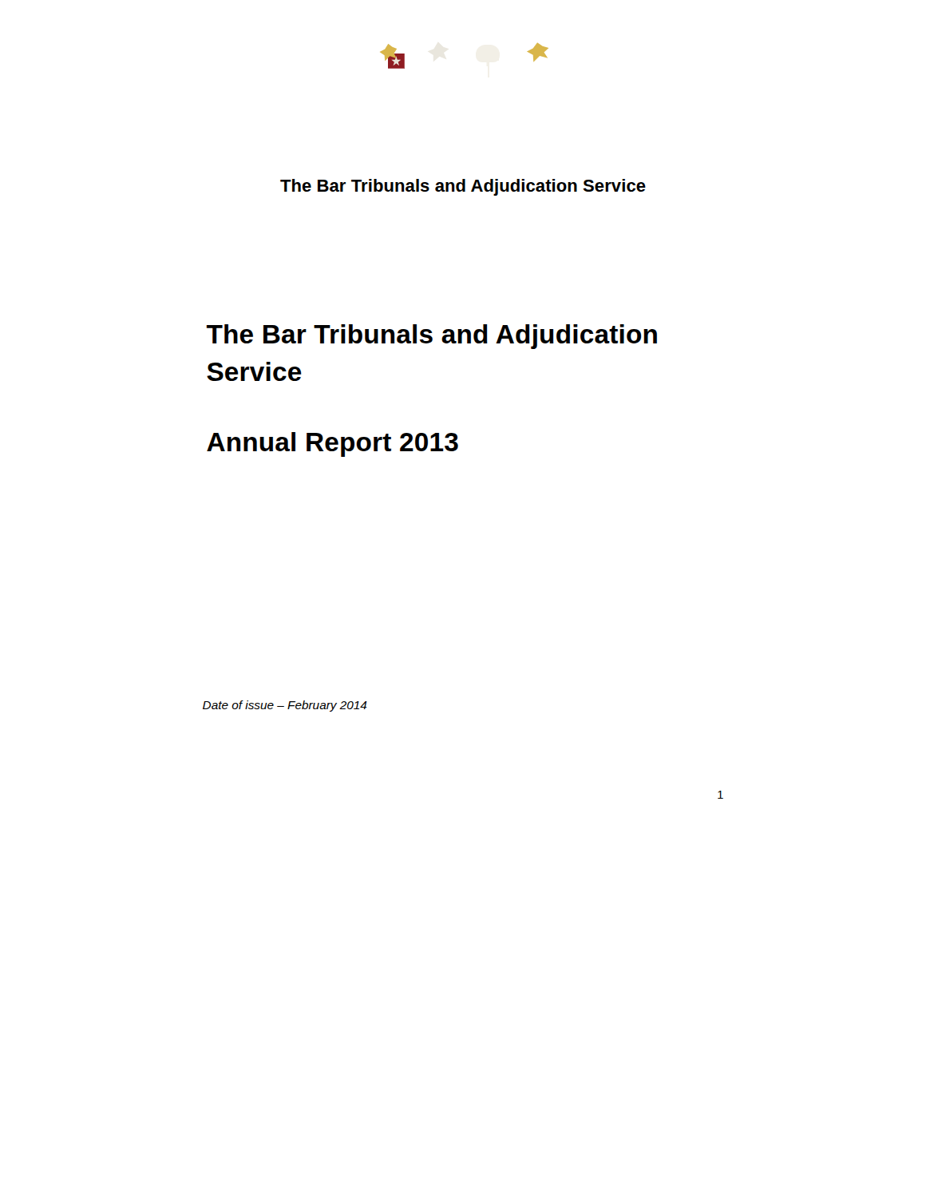The Bar Tribunals and Adjudication Service
The Bar Tribunals and Adjudication Service Annual Report 2013
Date of issue – February 2014
1